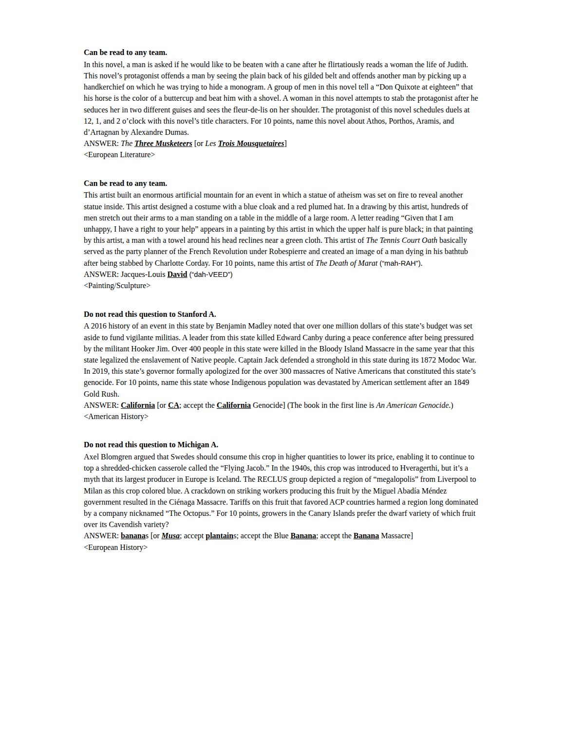Can be read to any team.
In this novel, a man is asked if he would like to be beaten with a cane after he flirtatiously reads a woman the life of Judith. This novel’s protagonist offends a man by seeing the plain back of his gilded belt and offends another man by picking up a handkerchief on which he was trying to hide a monogram. A group of men in this novel tell a “Don Quixote at eighteen” that his horse is the color of a buttercup and beat him with a shovel. A woman in this novel attempts to stab the protagonist after he seduces her in two different guises and sees the fleur-de-lis on her shoulder. The protagonist of this novel schedules duels at 12, 1, and 2 o’clock with this novel’s title characters. For 10 points, name this novel about Athos, Porthos, Aramis, and d’Artagnan by Alexandre Dumas.
ANSWER: The Three Musketeers [or Les Trois Mousquetaires]
<European Literature>
Can be read to any team.
This artist built an enormous artificial mountain for an event in which a statue of atheism was set on fire to reveal another statue inside. This artist designed a costume with a blue cloak and a red plumed hat. In a drawing by this artist, hundreds of men stretch out their arms to a man standing on a table in the middle of a large room. A letter reading “Given that I am unhappy, I have a right to your help” appears in a painting by this artist in which the upper half is pure black; in that painting by this artist, a man with a towel around his head reclines near a green cloth. This artist of The Tennis Court Oath basically served as the party planner of the French Revolution under Robespierre and created an image of a man dying in his bathtub after being stabbed by Charlotte Corday. For 10 points, name this artist of The Death of Marat (“mah-RAH”).
ANSWER: Jacques-Louis David (“dah-VEED”)
<Painting/Sculpture>
Do not read this question to Stanford A.
A 2016 history of an event in this state by Benjamin Madley noted that over one million dollars of this state’s budget was set aside to fund vigilante militias. A leader from this state killed Edward Canby during a peace conference after being pressured by the militant Hooker Jim. Over 400 people in this state were killed in the Bloody Island Massacre in the same year that this state legalized the enslavement of Native people. Captain Jack defended a stronghold in this state during its 1872 Modoc War. In 2019, this state’s governor formally apologized for the over 300 massacres of Native Americans that constituted this state’s genocide. For 10 points, name this state whose Indigenous population was devastated by American settlement after an 1849 Gold Rush.
ANSWER: California [or CA; accept the California Genocide] (The book in the first line is An American Genocide.)
<American History>
Do not read this question to Michigan A.
Axel Blomgren argued that Swedes should consume this crop in higher quantities to lower its price, enabling it to continue to top a shredded-chicken casserole called the “Flying Jacob.” In the 1940s, this crop was introduced to Hveragerthi, but it’s a myth that its largest producer in Europe is Iceland. The RECLUS group depicted a region of “megalopolis” from Liverpool to Milan as this crop colored blue. A crackdown on striking workers producing this fruit by the Miguel Abadía Méndez government resulted in the Ciénaga Massacre. Tariffs on this fruit that favored ACP countries harmed a region long dominated by a company nicknamed “The Octopus.” For 10 points, growers in the Canary Islands prefer the dwarf variety of which fruit over its Cavendish variety?
ANSWER: bananas [or Musa; accept plantains; accept the Blue Banana; accept the Banana Massacre]
<European History>